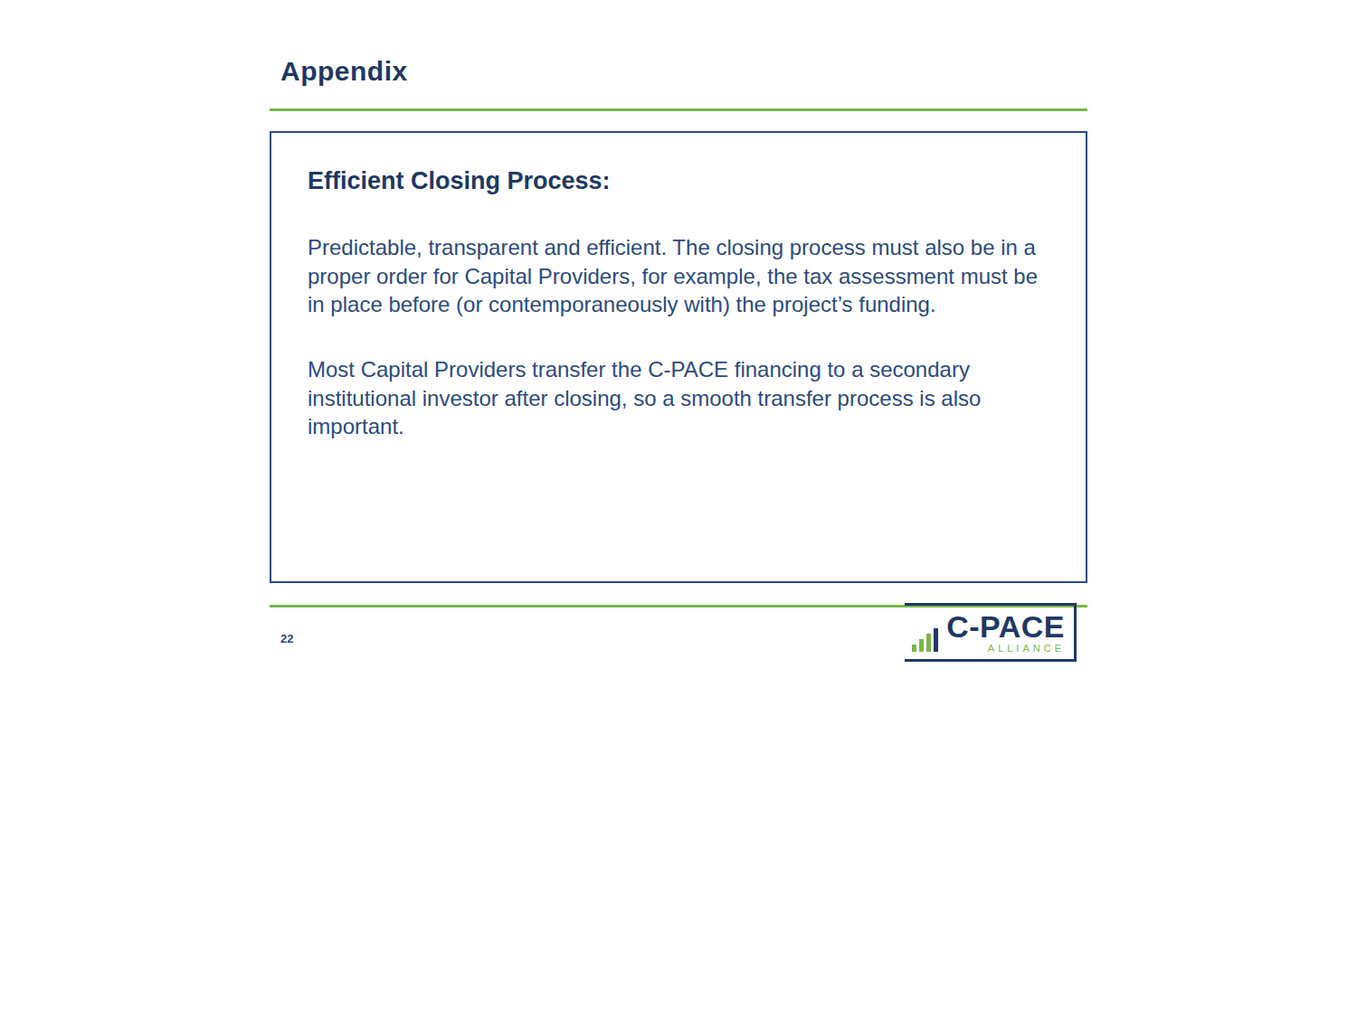Appendix
Efficient Closing Process:
Predictable, transparent and efficient. The closing process must also be in a proper order for Capital Providers, for example, the tax assessment must be in place before (or contemporaneously with) the project’s funding.
Most Capital Providers transfer the C-PACE financing to a secondary institutional investor after closing, so a smooth transfer process is also important.
22
C-PACE ALLIANCE